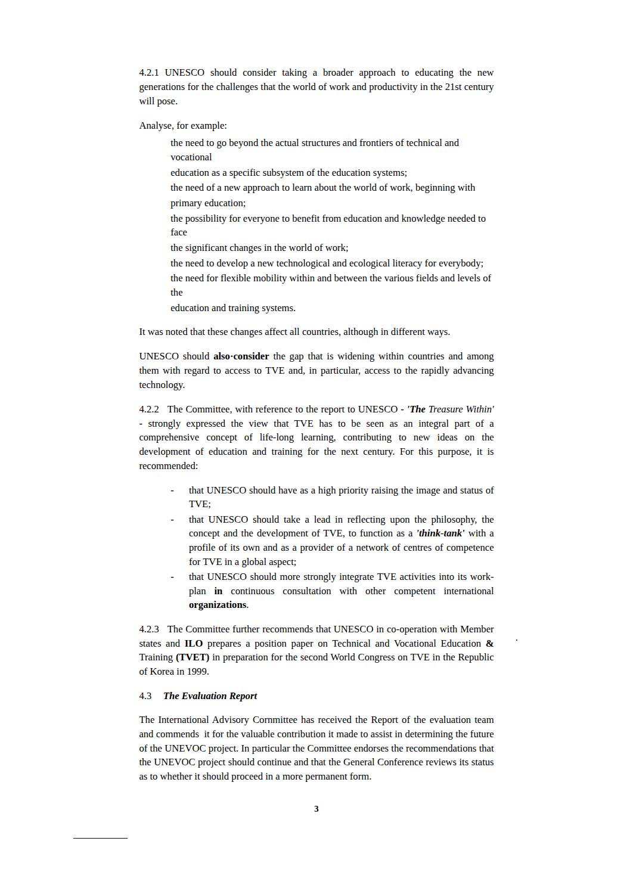4.2.1 UNESCO should consider taking a broader approach to educating the new generations for the challenges that the world of work and productivity in the 21st century will pose.
Analyse, for example:
the need to go beyond the actual structures and frontiers of technical and vocational
education as a specific subsystem of the education systems;
the need of a new approach to learn about the world of work, beginning with
primary education;
the possibility for everyone to benefit from education and knowledge needed to face
the significant changes in the world of work;
the need to develop a new technological and ecological literacy for everybody;
the need for flexible mobility within and between the various fields and levels of the
education and training systems.
It was noted that these changes affect all countries, although in different ways.
UNESCO should also·consider the gap that is widening within countries and among them with regard to access to TVE and, in particular, access to the rapidly advancing technology.
4.2.2 The Committee, with reference to the report to UNESCO - 'The Treasure Within' - strongly expressed the view that TVE has to be seen as an integral part of a comprehensive concept of life-long learning, contributing to new ideas on the development of education and training for the next century. For this purpose, it is recommended:
that UNESCO should have as a high priority raising the image and status of TVE;
that UNESCO should take a lead in reflecting upon the philosophy, the concept and the development of TVE, to function as a 'think-tank' with a profile of its own and as a provider of a network of centres of competence for TVE in a global aspect;
that UNESCO should more strongly integrate TVE activities into its work-plan in continuous consultation with other competent international organizations.
4.2.3 The Committee further recommends that UNESCO in co-operation with Member states and ILO prepares a position paper on Technical and Vocational Education & Training (TVET) in preparation for the second World Congress on TVE in the Republic of Korea in 1999.
.
4.3 The Evaluation Report
The International Advisory Cornmittee has received the Report of the evaluation team and commends it for the valuable contribution it made to assist in determining the future of the UNEVOC project. In particular the Committee endorses the recommendations that the UNEVOC project should continue and that the General Conference reviews its status as to whether it should proceed in a more permanent form.
3